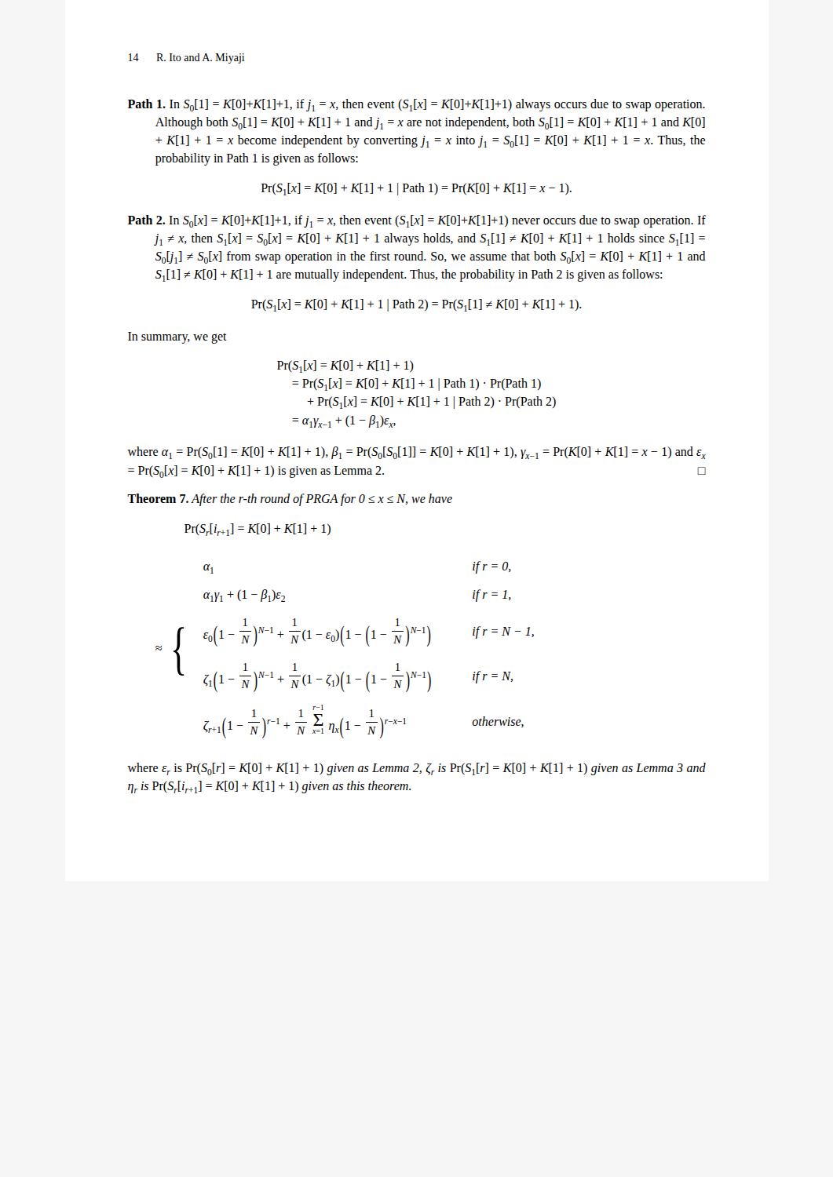14 R. Ito and A. Miyaji
Path 1. In S0[1] = K[0]+K[1]+1, if j1 = x, then event (S1[x] = K[0]+K[1]+1) always occurs due to swap operation. Although both S0[1] = K[0] + K[1] + 1 and j1 = x are not independent, both S0[1] = K[0] + K[1] + 1 and K[0] + K[1] + 1 = x become independent by converting j1 = x into j1 = S0[1] = K[0] + K[1] + 1 = x. Thus, the probability in Path 1 is given as follows:
Pr(S1[x] = K[0] + K[1] + 1 | Path 1) = Pr(K[0] + K[1] = x − 1).
Path 2. In S0[x] = K[0]+K[1]+1, if j1 = x, then event (S1[x] = K[0]+K[1]+1) never occurs due to swap operation. If j1 ≠ x, then S1[x] = S0[x] = K[0] + K[1] + 1 always holds, and S1[1] ≠ K[0] + K[1] + 1 holds since S1[1] = S0[j1] ≠ S0[x] from swap operation in the first round. So, we assume that both S0[x] = K[0] + K[1] + 1 and S1[1] ≠ K[0] + K[1] + 1 are mutually independent. Thus, the probability in Path 2 is given as follows:
Pr(S1[x] = K[0] + K[1] + 1 | Path 2) = Pr(S1[1] ≠ K[0] + K[1] + 1).
In summary, we get
Pr(S1[x] = K[0] + K[1] + 1) = Pr(S1[x] = K[0] + K[1] + 1 | Path 1) · Pr(Path 1) + Pr(S1[x] = K[0] + K[1] + 1 | Path 2) · Pr(Path 2) = α1γx−1 + (1 − β1)εx,
where α1 = Pr(S0[1] = K[0] + K[1] + 1), β1 = Pr(S0[S0[1]] = K[0] + K[1] + 1), γx−1 = Pr(K[0] + K[1] = x − 1) and εx = Pr(S0[x] = K[0] + K[1] + 1) is given as Lemma 2.□
Theorem 7. After the r-th round of PRGA for 0 ≤ x ≤ N, we have
Pr(Sr[ir+1] = K[0] + K[1] + 1)
≈ {
| α 1 | if r = 0, |
| α 1 γ 1 + (1 − β 1 ) ε 2 | if r = 1, |
| ε 0 ( 1 − 1 N ) N −1 + 1 N (1 − ε 0 ) ( 1 − ( 1 − 1 N ) N −1 ) | if r = N − 1, |
| ζ 1 ( 1 − 1 N ) N −1 + 1 N (1 − ζ 1 ) ( 1 − ( 1 − 1 N ) N −1 ) | if r = N , |
| ζ r +1 ( 1 − 1 N ) r −1 + 1 N r −1 Σ x =1 η x ( 1 − 1 N ) r − x −1 | otherwise, |
where εr is Pr(S0[r] = K[0] + K[1] + 1) given as Lemma 2, ζr is Pr(S1[r] = K[0] + K[1] + 1) given as Lemma 3 and ηr is Pr(Sr[ir+1] = K[0] + K[1] + 1) given as this theorem.